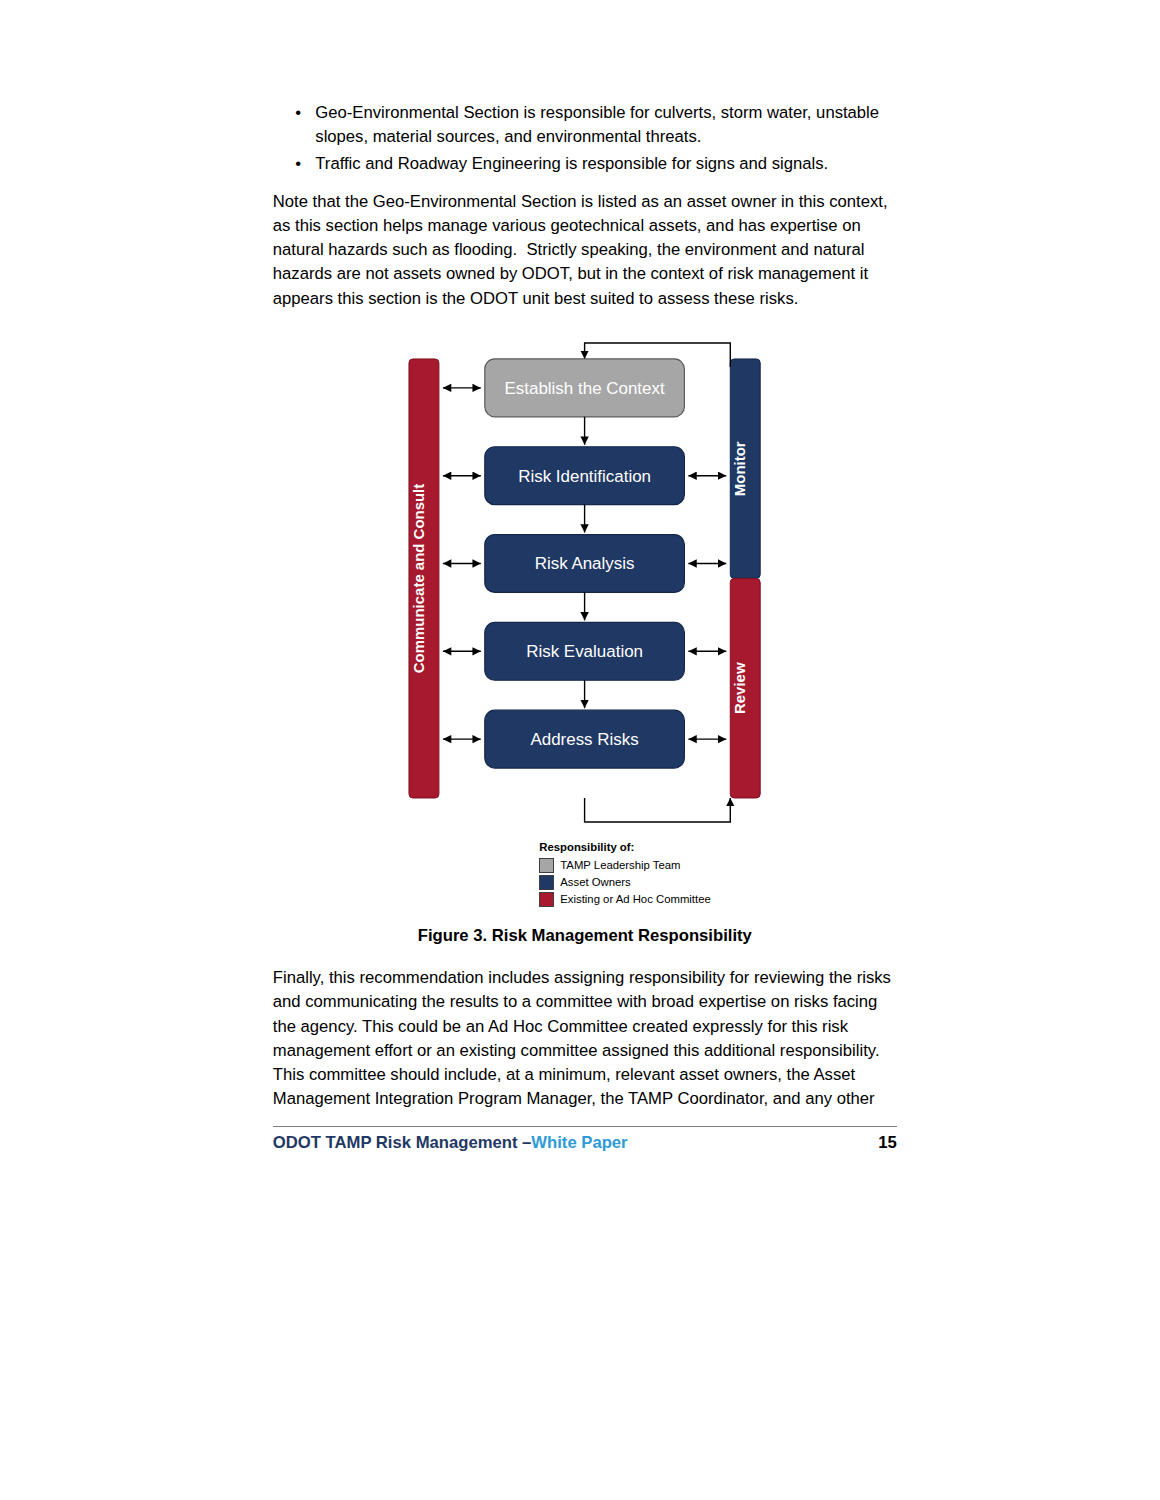Geo-Environmental Section is responsible for culverts, storm water, unstable slopes, material sources, and environmental threats.
Traffic and Roadway Engineering is responsible for signs and signals.
Note that the Geo-Environmental Section is listed as an asset owner in this context, as this section helps manage various geotechnical assets, and has expertise on natural hazards such as flooding. Strictly speaking, the environment and natural hazards are not assets owned by ODOT, but in the context of risk management it appears this section is the ODOT unit best suited to assess these risks.
Communicate and Consult Monitor Review Establish the Context Risk Identification Risk Analysis Risk Evaluation Address Risks
Responsibility of:
TAMP Leadership Team
Asset Owners
Existing or Ad Hoc Committee
Figure 3. Risk Management Responsibility
Finally, this recommendation includes assigning responsibility for reviewing the risks and communicating the results to a committee with broad expertise on risks facing the agency. This could be an Ad Hoc Committee created expressly for this risk management effort or an existing committee assigned this additional responsibility. This committee should include, at a minimum, relevant asset owners, the Asset Management Integration Program Manager, the TAMP Coordinator, and any other
ODOT TAMP Risk Management –White Paper
15